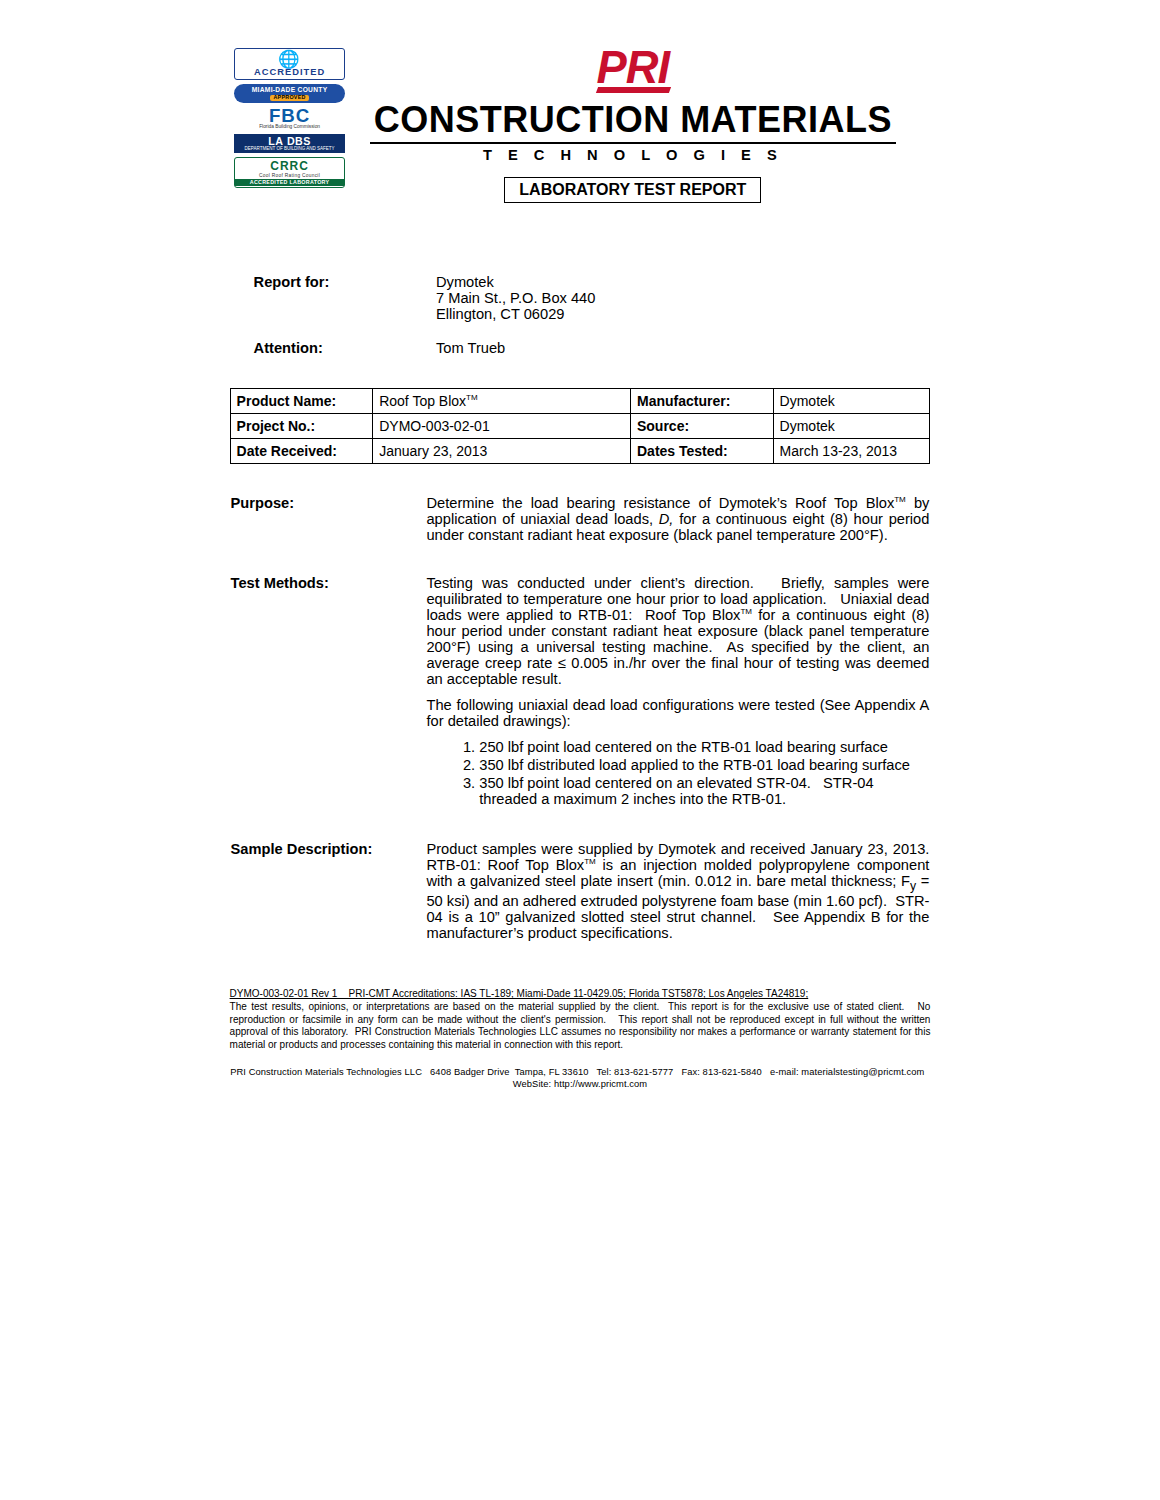🌐 ACCREDITED
MIAMI-DADE COUNTY
APPROVED
FBC Florida Building Commission
LA DBS DEPARTMENT OF BUILDING AND SAFETY
CRRC Cool Roof Rating Council ACCREDITED LABORATORY
PRI
CONSTRUCTION MATERIALS
T E C H N O L O G I E S
LABORATORY TEST REPORT
| Report for: | | Dymotek 7 Main St., P.O. Box 440 Ellington, CT 06029 |
| Attention: | | Tom Trueb |
| Product Name: | Roof Top Blox TM | Manufacturer: | Dymotek |
| Project No.: | DYMO-003-02-01 | Source: | Dymotek |
| Date Received: | January 23, 2013 | Dates Tested: | March 13-23, 2013 |
| Purpose: | Determine the load bearing resistance of Dymotek’s Roof Top Blox TM by application of uniaxial dead loads, D, for a continuous eight (8) hour period under constant radiant heat exposure (black panel temperature 200°F). |
| Test Methods: | Testing was conducted under client’s direction. Briefly, samples were equilibrated to temperature one hour prior to load application. Uniaxial dead loads were applied to RTB-01: Roof Top Blox TM for a continuous eight (8) hour period under constant radiant heat exposure (black panel temperature 200°F) using a universal testing machine. As specified by the client, an average creep rate ≤ 0.005 in./hr over the final hour of testing was deemed an acceptable result. The following uniaxial dead load configurations were tested (See Appendix A for detailed drawings): 250 lbf point load centered on the RTB-01 load bearing surface 350 lbf distributed load applied to the RTB-01 load bearing surface 350 lbf point load centered on an elevated STR-04. STR-04 threaded a maximum 2 inches into the RTB-01. |
| Sample Description: | Product samples were supplied by Dymotek and received January 23, 2013. RTB-01: Roof Top Blox TM is an injection molded polypropylene component with a galvanized steel plate insert (min. 0.012 in. bare metal thickness; F y = 50 ksi) and an adhered extruded polystyrene foam base (min 1.60 pcf). STR-04 is a 10” galvanized slotted steel strut channel. See Appendix B for the manufacturer’s product specifications. |
DYMO-003-02-01 Rev 1 PRI-CMT Accreditations: IAS TL-189; Miami-Dade 11-0429.05; Florida TST5878; Los Angeles TA24819;
The test results, opinions, or interpretations are based on the material supplied by the client. This report is for the exclusive use of stated client. No reproduction or facsimile in any form can be made without the client's permission. This report shall not be reproduced except in full without the written approval of this laboratory. PRI Construction Materials Technologies LLC assumes no responsibility nor makes a performance or warranty statement for this material or products and processes containing this material in connection with this report.
PRI Construction Materials Technologies LLC 6408 Badger Drive Tampa, FL 33610 Tel: 813-621-5777 Fax: 813-621-5840 e-mail: materialstesting@pricmt.com WebSite: http://www.pricmt.com